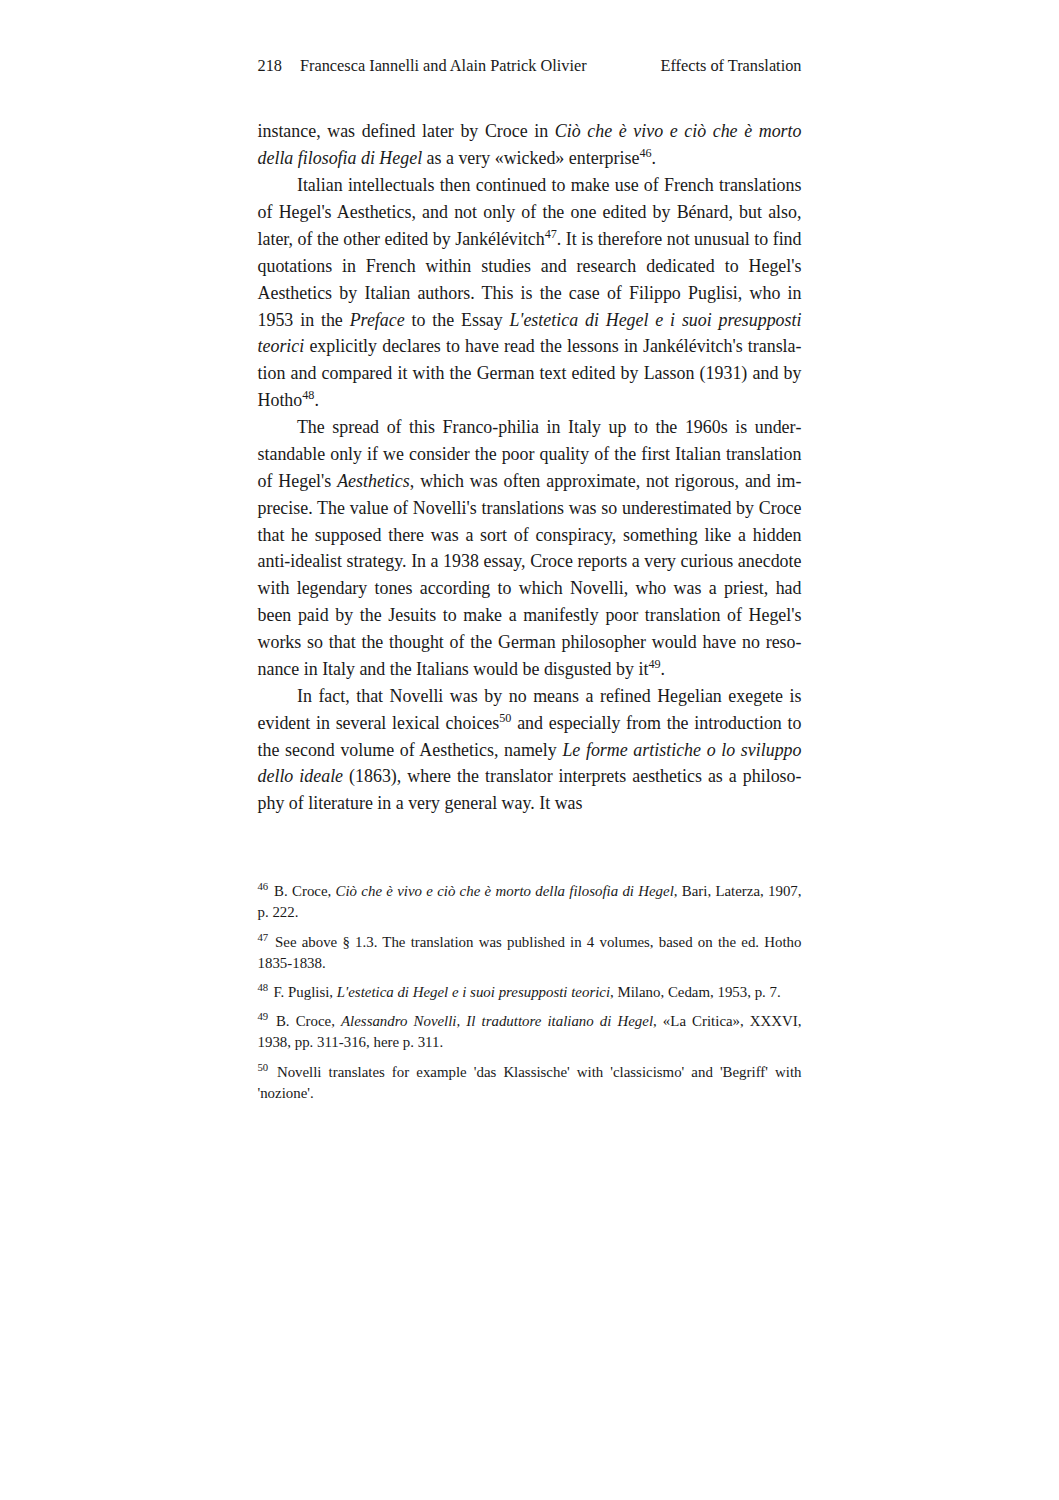218 Francesca Iannelli and Alain Patrick Olivier Effects of Translation
instance, was defined later by Croce in Ciò che è vivo e ciò che è morto della filosofia di Hegel as a very «wicked» enterprise46.
Italian intellectuals then continued to make use of French translations of Hegel's Aesthetics, and not only of the one edited by Bénard, but also, later, of the other edited by Jankélévitch47. It is therefore not unusual to find quotations in French within studies and research dedicated to Hegel's Aesthetics by Italian authors. This is the case of Filippo Puglisi, who in 1953 in the Preface to the Essay L'estetica di Hegel e i suoi presupposti teorici explicitly declares to have read the lessons in Jankélévitch's translation and compared it with the German text edited by Lasson (1931) and by Hotho48.
The spread of this Franco-philia in Italy up to the 1960s is understandable only if we consider the poor quality of the first Italian translation of Hegel's Aesthetics, which was often approximate, not rigorous, and imprecise. The value of Novelli's translations was so underestimated by Croce that he supposed there was a sort of conspiracy, something like a hidden anti-idealist strategy. In a 1938 essay, Croce reports a very curious anecdote with legendary tones according to which Novelli, who was a priest, had been paid by the Jesuits to make a manifestly poor translation of Hegel's works so that the thought of the German philosopher would have no resonance in Italy and the Italians would be disgusted by it49.
In fact, that Novelli was by no means a refined Hegelian exegete is evident in several lexical choices50 and especially from the introduction to the second volume of Aesthetics, namely Le forme artistiche o lo sviluppo dello ideale (1863), where the translator interprets aesthetics as a philosophy of literature in a very general way. It was
46 B. Croce, Ciò che è vivo e ciò che è morto della filosofia di Hegel, Bari, Laterza, 1907, p. 222.
47 See above § 1.3. The translation was published in 4 volumes, based on the ed. Hotho 1835-1838.
48 F. Puglisi, L'estetica di Hegel e i suoi presupposti teorici, Milano, Cedam, 1953, p. 7.
49 B. Croce, Alessandro Novelli, Il traduttore italiano di Hegel, «La Critica», XXXVI, 1938, pp. 311-316, here p. 311.
50 Novelli translates for example 'das Klassische' with 'classicismo' and 'Begriff' with 'nozione'.